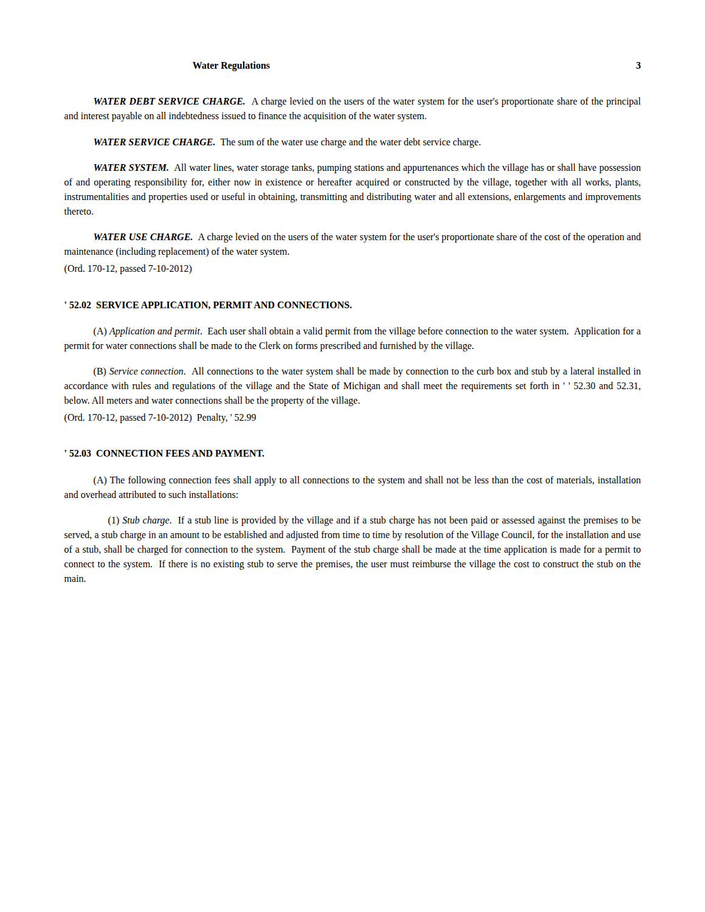Water Regulations 3
WATER DEBT SERVICE CHARGE. A charge levied on the users of the water system for the user's proportionate share of the principal and interest payable on all indebtedness issued to finance the acquisition of the water system.
WATER SERVICE CHARGE. The sum of the water use charge and the water debt service charge.
WATER SYSTEM. All water lines, water storage tanks, pumping stations and appurtenances which the village has or shall have possession of and operating responsibility for, either now in existence or hereafter acquired or constructed by the village, together with all works, plants, instrumentalities and properties used or useful in obtaining, transmitting and distributing water and all extensions, enlargements and improvements thereto.
WATER USE CHARGE. A charge levied on the users of the water system for the user's proportionate share of the cost of the operation and maintenance (including replacement) of the water system.
(Ord. 170-12, passed 7-10-2012)
' 52.02 SERVICE APPLICATION, PERMIT AND CONNECTIONS.
(A) Application and permit. Each user shall obtain a valid permit from the village before connection to the water system. Application for a permit for water connections shall be made to the Clerk on forms prescribed and furnished by the village.
(B) Service connection. All connections to the water system shall be made by connection to the curb box and stub by a lateral installed in accordance with rules and regulations of the village and the State of Michigan and shall meet the requirements set forth in ' ' 52.30 and 52.31, below. All meters and water connections shall be the property of the village.
(Ord. 170-12, passed 7-10-2012) Penalty, ' 52.99
' 52.03 CONNECTION FEES AND PAYMENT.
(A) The following connection fees shall apply to all connections to the system and shall not be less than the cost of materials, installation and overhead attributed to such installations:
(1) Stub charge. If a stub line is provided by the village and if a stub charge has not been paid or assessed against the premises to be served, a stub charge in an amount to be established and adjusted from time to time by resolution of the Village Council, for the installation and use of a stub, shall be charged for connection to the system. Payment of the stub charge shall be made at the time application is made for a permit to connect to the system. If there is no existing stub to serve the premises, the user must reimburse the village the cost to construct the stub on the main.